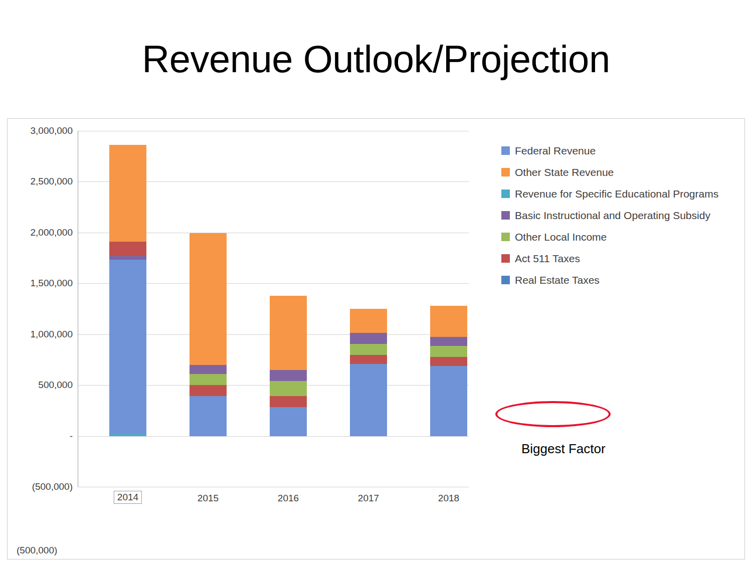Revenue Outlook/Projection
3,000,000
2,500,000
2,000,000
1,500,000
1,000,000
500,000
-
(500,000)
2014
2015
2016
2017
2018
(500,000)
Federal Revenue
Other State Revenue
Revenue for Specific Educational Programs
Basic Instructional and Operating Subsidy
Other Local Income
Act 511 Taxes
Real Estate Taxes
Biggest Factor